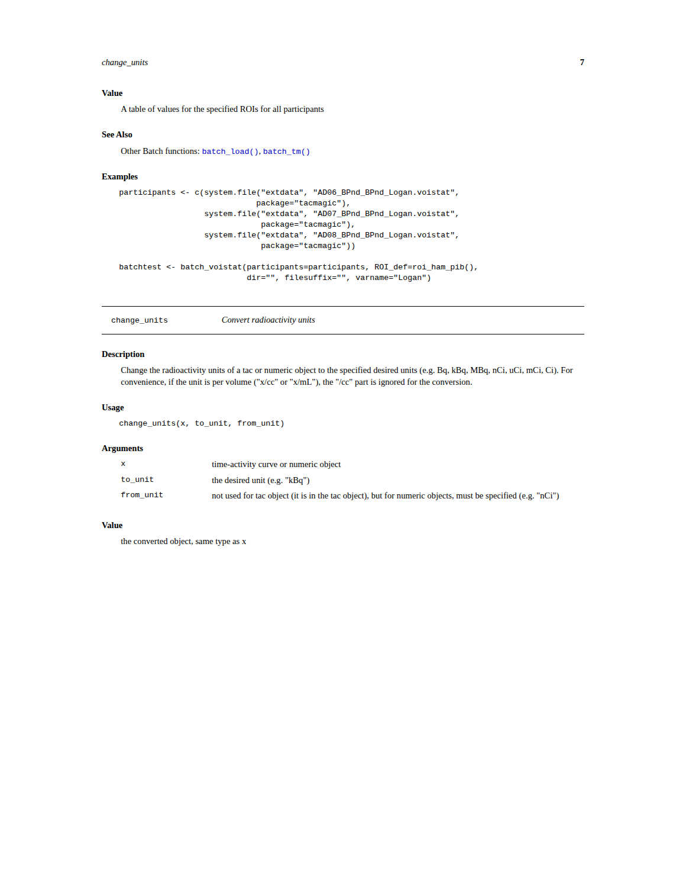change_units 7
Value
A table of values for the specified ROIs for all participants
See Also
Other Batch functions: batch_load(), batch_tm()
Examples
participants <- c(system.file("extdata", "AD06_BPnd_BPnd_Logan.voistat",
                             package="tacmagic"),
                  system.file("extdata", "AD07_BPnd_BPnd_Logan.voistat",
                              package="tacmagic"),
                  system.file("extdata", "AD08_BPnd_BPnd_Logan.voistat",
                              package="tacmagic"))

batchtest <- batch_voistat(participants=participants, ROI_def=roi_ham_pib(),
                           dir="", filesuffix="", varname="Logan")
change_units Convert radioactivity units
Description
Change the radioactivity units of a tac or numeric object to the specified desired units (e.g. Bq, kBq, MBq, nCi, uCi, mCi, Ci). For convenience, if the unit is per volume ("x/cc" or "x/mL"), the "/cc" part is ignored for the conversion.
Usage
change_units(x, to_unit, from_unit)
Arguments
x
time-activity curve or numeric object
to_unit
the desired unit (e.g. "kBq")
from_unit
not used for tac object (it is in the tac object), but for numeric objects, must be specified (e.g. "nCi")
Value
the converted object, same type as x